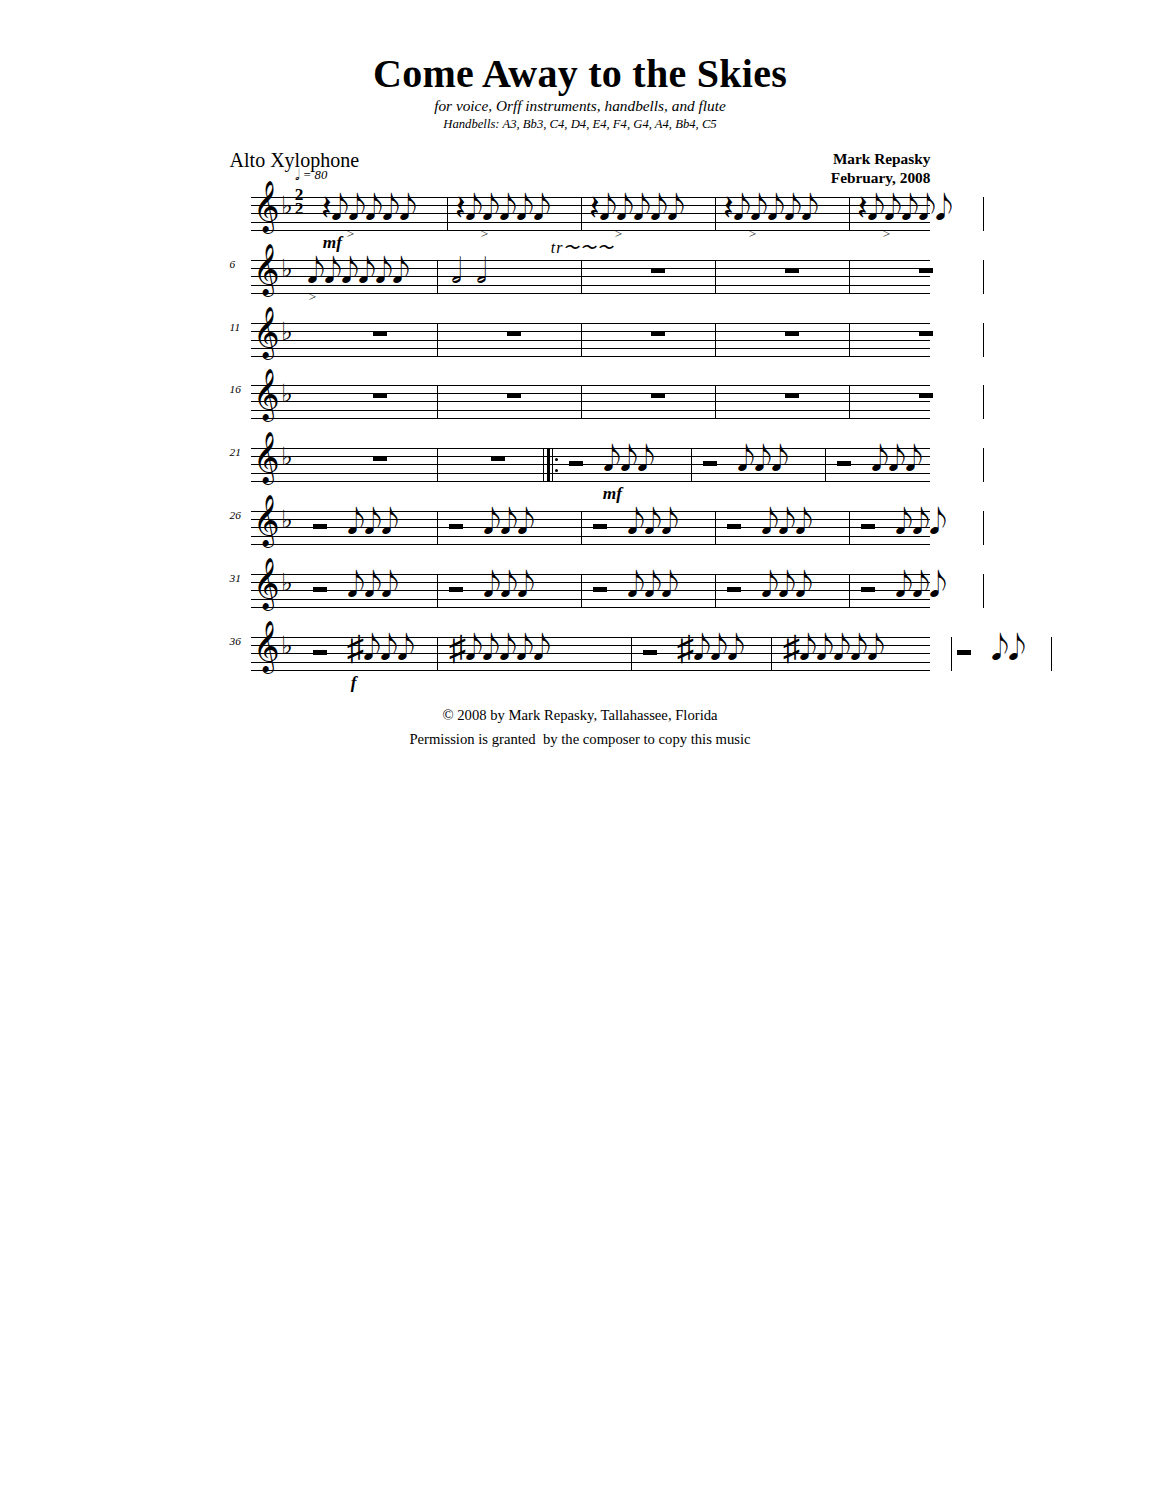Come Away to the Skies
for voice, Orff instruments, handbells, and flute
Handbells: A3, Bb3, C4, D4, E4, F4, G4, A4, Bb4, C5
Alto Xylophone
Mark Repasky
February, 2008
𝄞 ♭ 22 𝅗𝅥 = 80 𝄽𝅘𝅥𝅮𝅘𝅥𝅮𝅘𝅥𝅮𝅘𝅥𝅮𝅘𝅥𝅮 > mf 𝄽𝅘𝅥𝅮𝅘𝅥𝅮𝅘𝅥𝅮𝅘𝅥𝅮𝅘𝅥𝅮 > 𝄽𝅘𝅥𝅮𝅘𝅥𝅮𝅘𝅥𝅮𝅘𝅥𝅮𝅘𝅥𝅮 > 𝄽𝅘𝅥𝅮𝅘𝅥𝅮𝅘𝅥𝅮𝅘𝅥𝅮𝅘𝅥𝅮 > 𝄽𝅘𝅥𝅮𝅘𝅥𝅮𝅘𝅥𝅮𝅘𝅥𝅮𝅘𝅥𝅮 >
6
𝄞 ♭ 𝅘𝅥𝅮𝅘𝅥𝅮𝅘𝅥𝅮𝅘𝅥𝅮𝅘𝅥𝅮𝅘𝅥𝅮 > tr〜〜〜 𝅗𝅥 𝅗𝅥
11
𝄞 ♭
16
𝄞 ♭
21
𝄞 ♭ 𝅘𝅥𝅮𝅘𝅥𝅮𝅘𝅥𝅮 mf 𝅘𝅥𝅮𝅘𝅥𝅮𝅘𝅥𝅮 𝅘𝅥𝅮𝅘𝅥𝅮𝅘𝅥𝅮
26
𝄞 ♭ 𝅘𝅥𝅮𝅘𝅥𝅮𝅘𝅥𝅮 𝅘𝅥𝅮𝅘𝅥𝅮𝅘𝅥𝅮 𝅘𝅥𝅮𝅘𝅥𝅮𝅘𝅥𝅮 𝅘𝅥𝅮𝅘𝅥𝅮𝅘𝅥𝅮 𝅘𝅥𝅮𝅘𝅥𝅮𝅘𝅥𝅮
31
𝄞 ♭ 𝅘𝅥𝅮𝅘𝅥𝅮𝅘𝅥𝅮 𝅘𝅥𝅮𝅘𝅥𝅮𝅘𝅥𝅮 𝅘𝅥𝅮𝅘𝅥𝅮𝅘𝅥𝅮 𝅘𝅥𝅮𝅘𝅥𝅮𝅘𝅥𝅮 𝅘𝅥𝅮𝅘𝅥𝅮𝅘𝅥𝅮
36
𝄞 ♭ ♯𝅘𝅥𝅮𝅘𝅥𝅮𝅘𝅥𝅮 f ♯𝅘𝅥𝅮𝅘𝅥𝅮𝅘𝅥𝅮𝅘𝅥𝅮𝅘𝅥𝅮 ♯𝅘𝅥𝅮𝅘𝅥𝅮𝅘𝅥𝅮 ♯𝅘𝅥𝅮𝅘𝅥𝅮𝅘𝅥𝅮𝅘𝅥𝅮𝅘𝅥𝅮 𝅘𝅥𝅮𝅘𝅥𝅮
© 2008 by Mark Repasky, Tallahassee, Florida
Permission is granted by the composer to copy this music